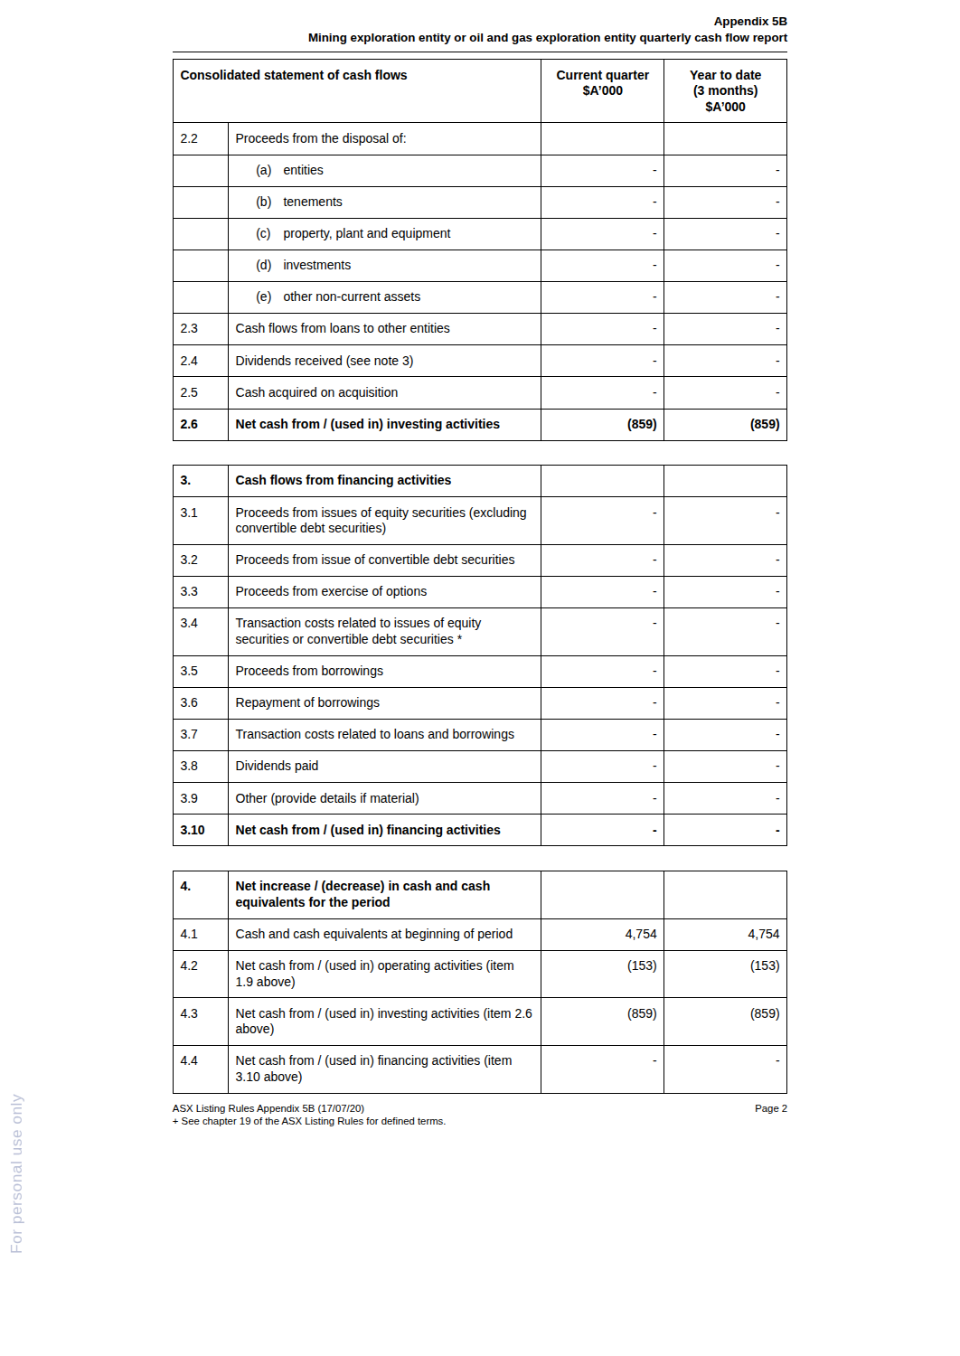For personal use only
Appendix 5B
Mining exploration entity or oil and gas exploration entity quarterly cash flow report
| Consolidated statement of cash flows | Current quarter $A’000 | Year to date (3 months) $A’000 |
| --- | --- | --- |
| 2.2 | Proceeds from the disposal of: | | |
| | (a) entities | - | - |
| | (b) tenements | - | - |
| | (c) property, plant and equipment | - | - |
| | (d) investments | - | - |
| | (e) other non-current assets | - | - |
| 2.3 | Cash flows from loans to other entities | - | - |
| 2.4 | Dividends received (see note 3) | - | - |
| 2.5 | Cash acquired on acquisition | - | - |
| 2.6 | Net cash from / (used in) investing activities | (859) | (859) |
| 3. | Cash flows from financing activities | | |
| 3.1 | Proceeds from issues of equity securities (excluding convertible debt securities) | - | - |
| 3.2 | Proceeds from issue of convertible debt securities | - | - |
| 3.3 | Proceeds from exercise of options | - | - |
| 3.4 | Transaction costs related to issues of equity securities or convertible debt securities * | - | - |
| 3.5 | Proceeds from borrowings | - | - |
| 3.6 | Repayment of borrowings | - | - |
| 3.7 | Transaction costs related to loans and borrowings | - | - |
| 3.8 | Dividends paid | - | - |
| 3.9 | Other (provide details if material) | - | - |
| 3.10 | Net cash from / (used in) financing activities | - | - |
| 4. | Net increase / (decrease) in cash and cash equivalents for the period | | |
| 4.1 | Cash and cash equivalents at beginning of period | 4,754 | 4,754 |
| 4.2 | Net cash from / (used in) operating activities (item 1.9 above) | (153) | (153) |
| 4.3 | Net cash from / (used in) investing activities (item 2.6 above) | (859) | (859) |
| 4.4 | Net cash from / (used in) financing activities (item 3.10 above) | - | - |
ASX Listing Rules Appendix 5B (17/07/20)
+ See chapter 19 of the ASX Listing Rules for defined terms.
Page 2